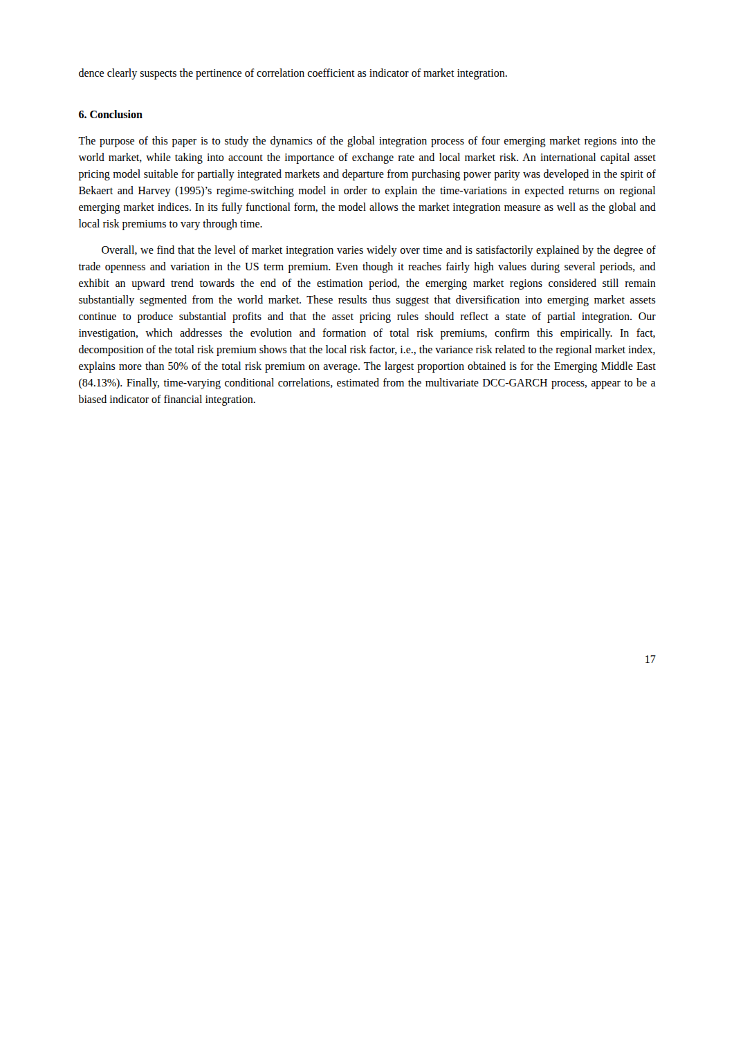dence clearly suspects the pertinence of correlation coefficient as indicator of market integration.
6. Conclusion
The purpose of this paper is to study the dynamics of the global integration process of four emerging market regions into the world market, while taking into account the importance of exchange rate and local market risk. An international capital asset pricing model suitable for partially integrated markets and departure from purchasing power parity was developed in the spirit of Bekaert and Harvey (1995)’s regime-switching model in order to explain the time-variations in expected returns on regional emerging market indices. In its fully functional form, the model allows the market integration measure as well as the global and local risk premiums to vary through time.
Overall, we find that the level of market integration varies widely over time and is satisfactorily explained by the degree of trade openness and variation in the US term premium. Even though it reaches fairly high values during several periods, and exhibit an upward trend towards the end of the estimation period, the emerging market regions considered still remain substantially segmented from the world market. These results thus suggest that diversification into emerging market assets continue to produce substantial profits and that the asset pricing rules should reflect a state of partial integration. Our investigation, which addresses the evolution and formation of total risk premiums, confirm this empirically. In fact, decomposition of the total risk premium shows that the local risk factor, i.e., the variance risk related to the regional market index, explains more than 50% of the total risk premium on average. The largest proportion obtained is for the Emerging Middle East (84.13%). Finally, time-varying conditional correlations, estimated from the multivariate DCC-GARCH process, appear to be a biased indicator of financial integration.
17